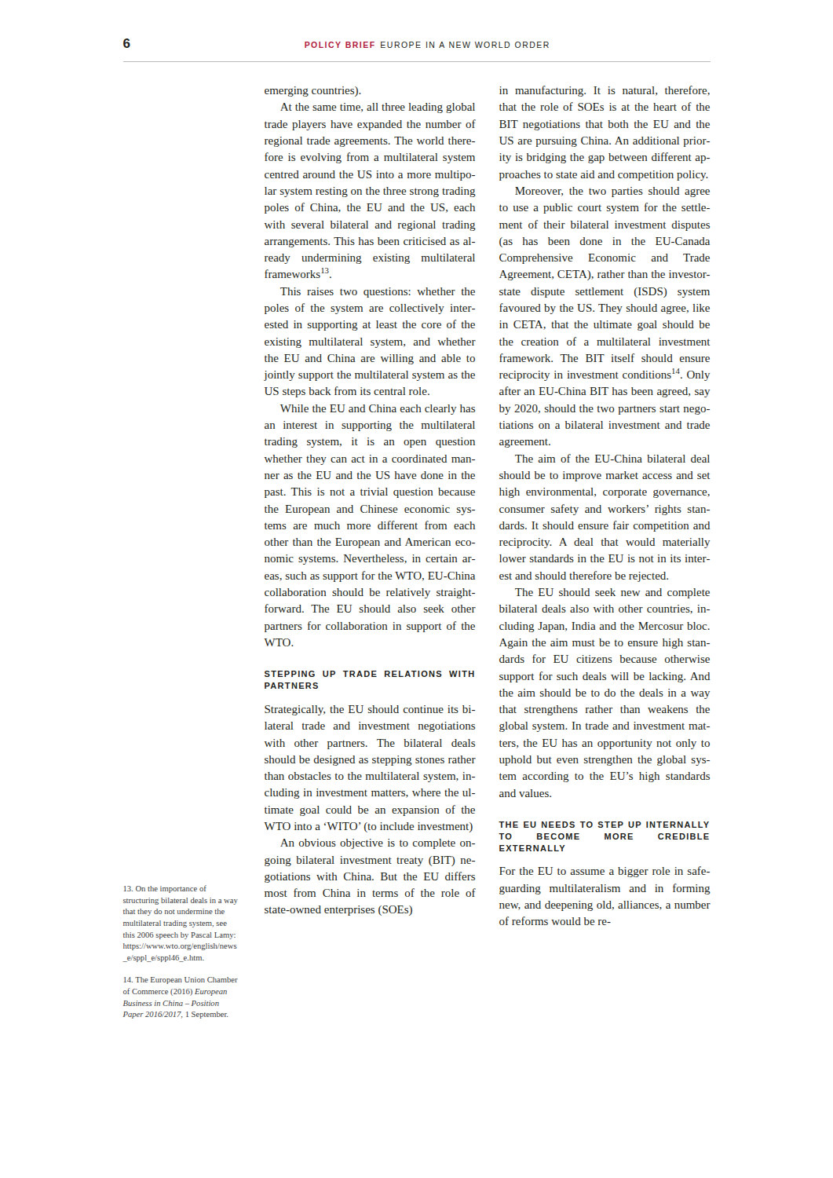6
Policy Brief Europe in a new world order
13. On the importance of structuring bilateral deals in a way that they do not undermine the multilateral trading system, see this 2006 speech by Pascal Lamy: https://www.wto.org/english/news_e/sppl_e/sppl46_e.htm.
14. The European Union Chamber of Commerce (2016) European Business in China – Position Paper 2016/2017, 1 September.
emerging countries).
At the same time, all three leading global trade players have expanded the number of regional trade agreements. The world therefore is evolving from a multilateral system centred around the US into a more multipolar system resting on the three strong trading poles of China, the EU and the US, each with several bilateral and regional trading arrangements. This has been criticised as already undermining existing multilateral frameworks13.
This raises two questions: whether the poles of the system are collectively interested in supporting at least the core of the existing multilateral system, and whether the EU and China are willing and able to jointly support the multilateral system as the US steps back from its central role.
While the EU and China each clearly has an interest in supporting the multilateral trading system, it is an open question whether they can act in a coordinated manner as the EU and the US have done in the past. This is not a trivial question because the European and Chinese economic systems are much more different from each other than the European and American economic systems. Nevertheless, in certain areas, such as support for the WTO, EU-China collaboration should be relatively straightforward. The EU should also seek other partners for collaboration in support of the WTO.
Stepping up trade relations with partners
Strategically, the EU should continue its bilateral trade and investment negotiations with other partners. The bilateral deals should be designed as stepping stones rather than obstacles to the multilateral system, including in investment matters, where the ultimate goal could be an expansion of the WTO into a ‘WITO’ (to include investment)
An obvious objective is to complete on-going bilateral investment treaty (BIT) negotiations with China. But the EU differs most from China in terms of the role of state-owned enterprises (SOEs)
in manufacturing. It is natural, therefore, that the role of SOEs is at the heart of the BIT negotiations that both the EU and the US are pursuing China. An additional priority is bridging the gap between different approaches to state aid and competition policy.
Moreover, the two parties should agree to use a public court system for the settlement of their bilateral investment disputes (as has been done in the EU-Canada Comprehensive Economic and Trade Agreement, CETA), rather than the investor-state dispute settlement (ISDS) system favoured by the US. They should agree, like in CETA, that the ultimate goal should be the creation of a multilateral investment framework. The BIT itself should ensure reciprocity in investment conditions14. Only after an EU-China BIT has been agreed, say by 2020, should the two partners start negotiations on a bilateral investment and trade agreement.
The aim of the EU-China bilateral deal should be to improve market access and set high environmental, corporate governance, consumer safety and workers’ rights standards. It should ensure fair competition and reciprocity. A deal that would materially lower standards in the EU is not in its interest and should therefore be rejected.
The EU should seek new and complete bilateral deals also with other countries, including Japan, India and the Mercosur bloc. Again the aim must be to ensure high standards for EU citizens because otherwise support for such deals will be lacking. And the aim should be to do the deals in a way that strengthens rather than weakens the global system. In trade and investment matters, the EU has an opportunity not only to uphold but even strengthen the global system according to the EU’s high standards and values.
The EU needs to step up internally to become more credible externally
For the EU to assume a bigger role in safeguarding multilateralism and in forming new, and deepening old, alliances, a number of reforms would be re-